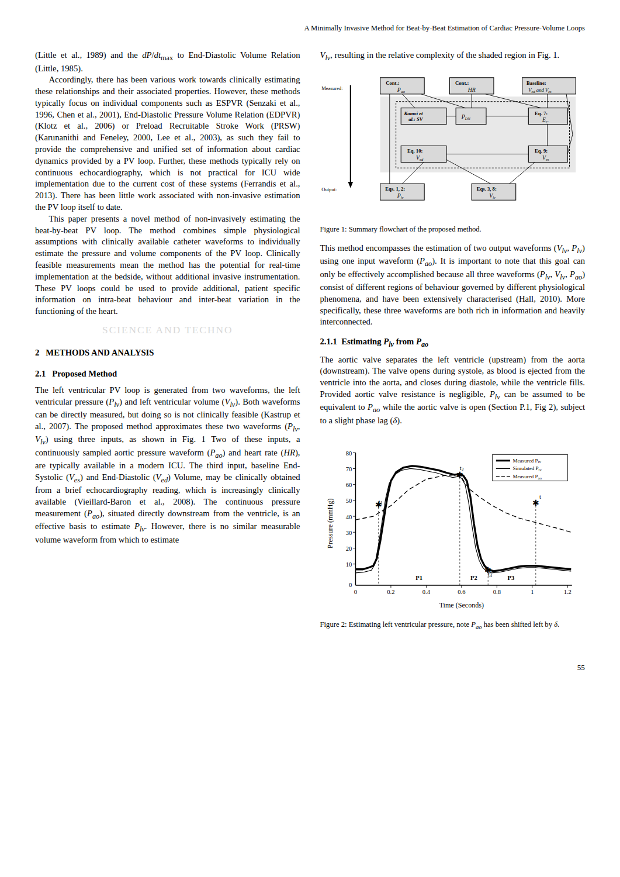A Minimally Invasive Method for Beat-by-Beat Estimation of Cardiac Pressure-Volume Loops
(Little et al., 1989) and the dP/dtmax to End-Diastolic Volume Relation (Little, 1985).
Accordingly, there has been various work towards clinically estimating these relationships and their associated properties. However, these methods typically focus on individual components such as ESPVR (Senzaki et al., 1996, Chen et al., 2001), End-Diastolic Pressure Volume Relation (EDPVR) (Klotz et al., 2006) or Preload Recruitable Stroke Work (PRSW) (Karunanithi and Feneley, 2000, Lee et al., 2003), as such they fail to provide the comprehensive and unified set of information about cardiac dynamics provided by a PV loop. Further, these methods typically rely on continuous echocardiography, which is not practical for ICU wide implementation due to the current cost of these systems (Ferrandis et al., 2013). There has been little work associated with non-invasive estimation the PV loop itself to date.
This paper presents a novel method of non-invasively estimating the beat-by-beat PV loop. The method combines simple physiological assumptions with clinically available catheter waveforms to individually estimate the pressure and volume components of the PV loop. Clinically feasible measurements mean the method has the potential for real-time implementation at the bedside, without additional invasive instrumentation. These PV loops could be used to provide additional, patient specific information on intra-beat behaviour and inter-beat variation in the functioning of the heart.
SCIENCE AND TECHNO
2 METHODS AND ANALYSIS
2.1 Proposed Method
The left ventricular PV loop is generated from two waveforms, the left ventricular pressure (Plv) and left ventricular volume (Vlv). Both waveforms can be directly measured, but doing so is not clinically feasible (Kastrup et al., 2007). The proposed method approximates these two waveforms (Plv, Vlv) using three inputs, as shown in Fig. 1 Two of these inputs, a continuously sampled aortic pressure waveform (Pao) and heart rate (HR), are typically available in a modern ICU. The third input, baseline End-Systolic (Ves) and End-Diastolic (Ved) Volume, may be clinically obtained from a brief echocardiography reading, which is increasingly clinically available (Vieillard-Baron et al., 2008). The continuous pressure measurement (Pao), situated directly downstream from the ventricle, is an effective basis to estimate Plv. However, there is no similar measurable volume waveform from which to estimate
Vlv, resulting in the relative complexity of the shaded region in Fig. 1.
Measured: Output: Cont.: P ao Cont.: HR Baseline: Ved and Ves Kamoi et al.: SV PDN Eq. 7: EC Eq. 10: Ved Eq. 9: Ves Eqs. 1, 2: Plv Eqs. 3, 8: Vlv
Figure 1: Summary flowchart of the proposed method.
This method encompasses the estimation of two output waveforms (Vlv, Plv) using one input waveform (Pao). It is important to note that this goal can only be effectively accomplished because all three waveforms (Plv, Vlv, Pao) consist of different regions of behaviour governed by different physiological phenomena, and have been extensively characterised (Hall, 2010). More specifically, these three waveforms are both rich in information and heavily interconnected.
2.1.1 Estimating Plv from Pao
The aortic valve separates the left ventricle (upstream) from the aorta (downstream). The valve opens during systole, as blood is ejected from the ventricle into the aorta, and closes during diastole, while the ventricle fills. Provided aortic valve resistance is negligible, Plv can be assumed to be equivalent to Pao while the aortic valve is open (Section P.1, Fig 2), subject to a slight phase lag (δ).
80 70 60 50 40 30 20 10 0 0 0.2 0.4 0.6 0.8 1 1.2 Time (Seconds) Pressure (mmHg) Measured Plv Simulated Plv Measured Pao t1 ✱ t2 ✱ t3 ✱ t ✱ P1 P2 P3
Figure 2: Estimating left ventricular pressure, note Pao has been shifted left by δ.
55